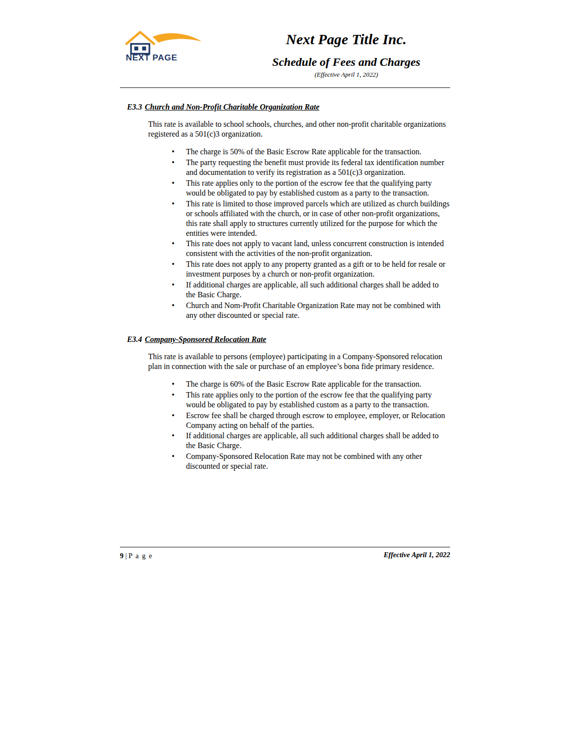NEXT PAGE TITLE
Next Page Title Inc.
Schedule of Fees and Charges
(Effective April 1, 2022)
E3.3 Church and Non-Profit Charitable Organization Rate
This rate is available to school schools, churches, and other non-profit charitable organizations registered as a 501(c)3 organization.
The charge is 50% of the Basic Escrow Rate applicable for the transaction.
The party requesting the benefit must provide its federal tax identification number and documentation to verify its registration as a 501(c)3 organization.
This rate applies only to the portion of the escrow fee that the qualifying party would be obligated to pay by established custom as a party to the transaction.
This rate is limited to those improved parcels which are utilized as church buildings or schools affiliated with the church, or in case of other non-profit organizations, this rate shall apply to structures currently utilized for the purpose for which the entities were intended.
This rate does not apply to vacant land, unless concurrent construction is intended consistent with the activities of the non-profit organization.
This rate does not apply to any property granted as a gift or to be held for resale or investment purposes by a church or non-profit organization.
If additional charges are applicable, all such additional charges shall be added to the Basic Charge.
Church and Nom-Profit Charitable Organization Rate may not be combined with any other discounted or special rate.
E3.4 Company-Sponsored Relocation Rate
This rate is available to persons (employee) participating in a Company-Sponsored relocation plan in connection with the sale or purchase of an employee’s bona fide primary residence.
The charge is 60% of the Basic Escrow Rate applicable for the transaction.
This rate applies only to the portion of the escrow fee that the qualifying party would be obligated to pay by established custom as a party to the transaction.
Escrow fee shall be charged through escrow to employee, employer, or Relocation Company acting on behalf of the parties.
If additional charges are applicable, all such additional charges shall be added to the Basic Charge.
Company-Sponsored Relocation Rate may not be combined with any other discounted or special rate.
9 | P a g e
Effective April 1, 2022